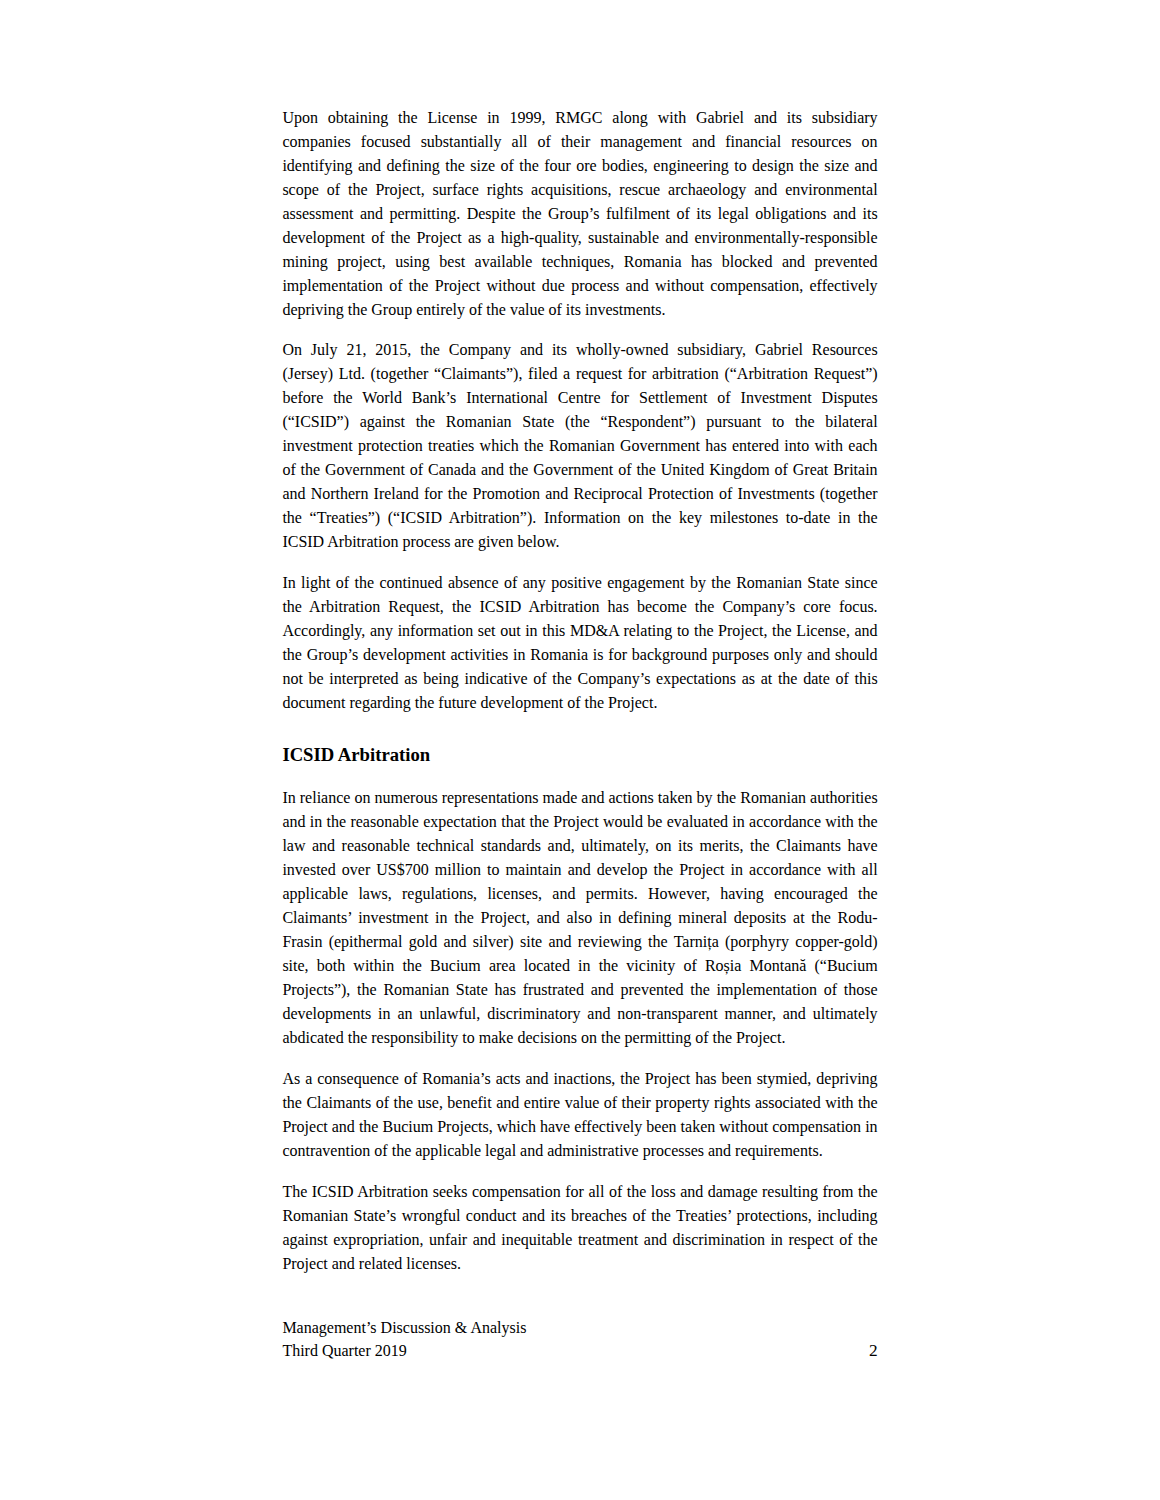Upon obtaining the License in 1999, RMGC along with Gabriel and its subsidiary companies focused substantially all of their management and financial resources on identifying and defining the size of the four ore bodies, engineering to design the size and scope of the Project, surface rights acquisitions, rescue archaeology and environmental assessment and permitting. Despite the Group’s fulfilment of its legal obligations and its development of the Project as a high-quality, sustainable and environmentally-responsible mining project, using best available techniques, Romania has blocked and prevented implementation of the Project without due process and without compensation, effectively depriving the Group entirely of the value of its investments.
On July 21, 2015, the Company and its wholly-owned subsidiary, Gabriel Resources (Jersey) Ltd. (together “Claimants”), filed a request for arbitration (“Arbitration Request”) before the World Bank’s International Centre for Settlement of Investment Disputes (“ICSID”) against the Romanian State (the “Respondent”) pursuant to the bilateral investment protection treaties which the Romanian Government has entered into with each of the Government of Canada and the Government of the United Kingdom of Great Britain and Northern Ireland for the Promotion and Reciprocal Protection of Investments (together the “Treaties”) (“ICSID Arbitration”). Information on the key milestones to-date in the ICSID Arbitration process are given below.
In light of the continued absence of any positive engagement by the Romanian State since the Arbitration Request, the ICSID Arbitration has become the Company’s core focus. Accordingly, any information set out in this MD&A relating to the Project, the License, and the Group’s development activities in Romania is for background purposes only and should not be interpreted as being indicative of the Company’s expectations as at the date of this document regarding the future development of the Project.
ICSID Arbitration
In reliance on numerous representations made and actions taken by the Romanian authorities and in the reasonable expectation that the Project would be evaluated in accordance with the law and reasonable technical standards and, ultimately, on its merits, the Claimants have invested over US$700 million to maintain and develop the Project in accordance with all applicable laws, regulations, licenses, and permits. However, having encouraged the Claimants’ investment in the Project, and also in defining mineral deposits at the Rodu-Frasin (epithermal gold and silver) site and reviewing the Tarnița (porphyry copper-gold) site, both within the Bucium area located in the vicinity of Roșia Montană (“Bucium Projects”), the Romanian State has frustrated and prevented the implementation of those developments in an unlawful, discriminatory and non-transparent manner, and ultimately abdicated the responsibility to make decisions on the permitting of the Project.
As a consequence of Romania’s acts and inactions, the Project has been stymied, depriving the Claimants of the use, benefit and entire value of their property rights associated with the Project and the Bucium Projects, which have effectively been taken without compensation in contravention of the applicable legal and administrative processes and requirements.
The ICSID Arbitration seeks compensation for all of the loss and damage resulting from the Romanian State’s wrongful conduct and its breaches of the Treaties’ protections, including against expropriation, unfair and inequitable treatment and discrimination in respect of the Project and related licenses.
Management’s Discussion & Analysis
Third Quarter 2019 2